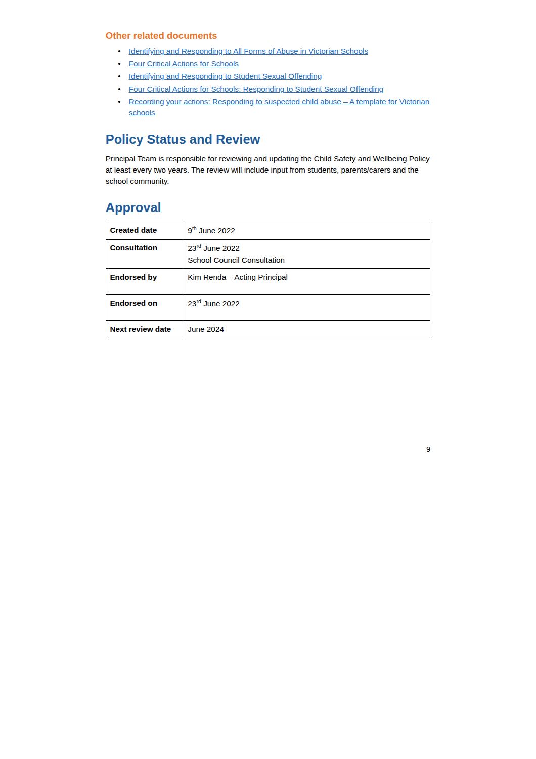Other related documents
Identifying and Responding to All Forms of Abuse in Victorian Schools
Four Critical Actions for Schools
Identifying and Responding to Student Sexual Offending
Four Critical Actions for Schools: Responding to Student Sexual Offending
Recording your actions: Responding to suspected child abuse – A template for Victorian schools
Policy Status and Review
Principal Team is responsible for reviewing and updating the Child Safety and Wellbeing Policy at least every two years. The review will include input from students, parents/carers and the school community.
Approval
| Created date | 9 th June 2022 |
| Consultation | 23 rd June 2022 School Council Consultation |
| Endorsed by | Kim Renda – Acting Principal |
| Endorsed on | 23 rd June 2022 |
| Next review date | June 2024 |
9